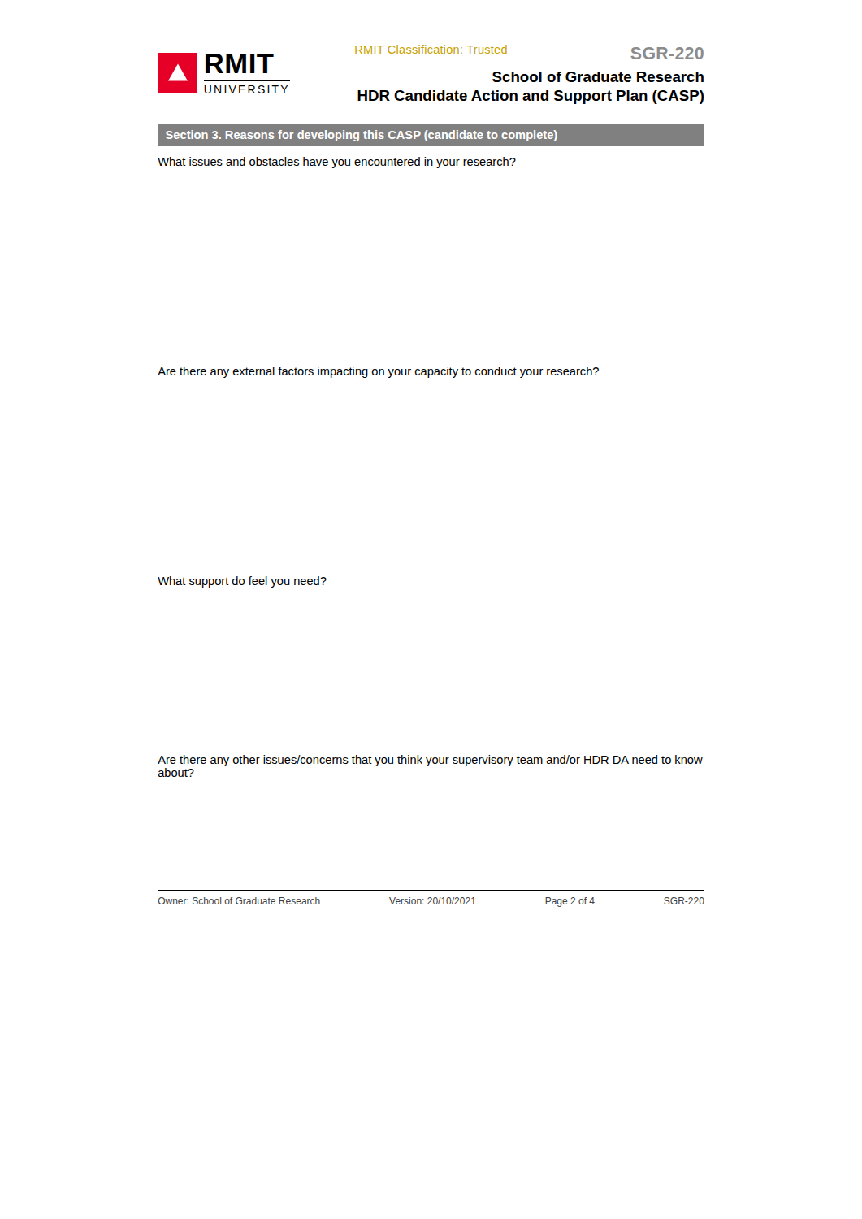RMIT Classification: Trusted
RMIT UNIVERSITY
SGR-220
School of Graduate Research
HDR Candidate Action and Support Plan (CASP)
Section 3. Reasons for developing this CASP (candidate to complete)
What issues and obstacles have you encountered in your research?
Are there any external factors impacting on your capacity to conduct your research?
What support do feel you need?
Are there any other issues/concerns that you think your supervisory team and/or HDR DA need to know about?
Owner: School of Graduate Research
Version: 20/10/2021
Page 2 of 4
SGR-220